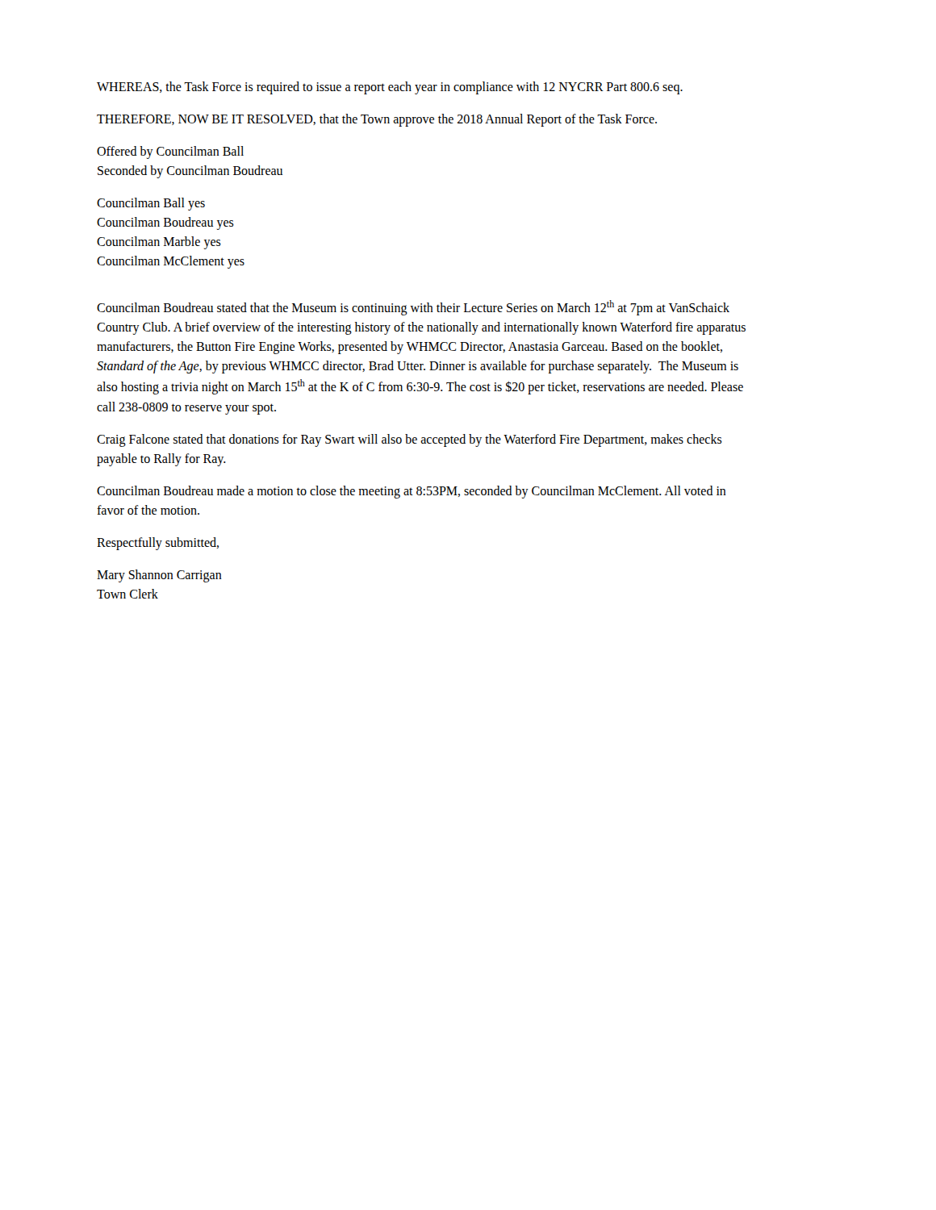WHEREAS, the Task Force is required to issue a report each year in compliance with 12 NYCRR Part 800.6 seq.
THEREFORE, NOW BE IT RESOLVED, that the Town approve the 2018 Annual Report of the Task Force.
Offered by Councilman Ball
Seconded by Councilman Boudreau
Councilman Ball yes
Councilman Boudreau yes
Councilman Marble yes
Councilman McClement yes
Councilman Boudreau stated that the Museum is continuing with their Lecture Series on March 12th at 7pm at VanSchaick Country Club. A brief overview of the interesting history of the nationally and internationally known Waterford fire apparatus manufacturers, the Button Fire Engine Works, presented by WHMCC Director, Anastasia Garceau. Based on the booklet, Standard of the Age, by previous WHMCC director, Brad Utter. Dinner is available for purchase separately. The Museum is also hosting a trivia night on March 15th at the K of C from 6:30-9. The cost is $20 per ticket, reservations are needed. Please call 238-0809 to reserve your spot.
Craig Falcone stated that donations for Ray Swart will also be accepted by the Waterford Fire Department, makes checks payable to Rally for Ray.
Councilman Boudreau made a motion to close the meeting at 8:53PM, seconded by Councilman McClement. All voted in favor of the motion.
Respectfully submitted,
Mary Shannon Carrigan
Town Clerk